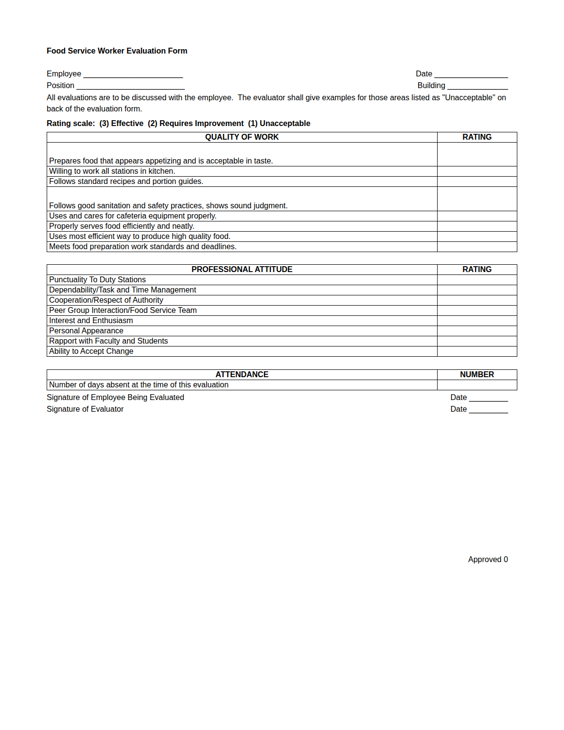Food Service Worker Evaluation Form
Employee _______________________ Date _________________
Position _________________________ Building ______________
All evaluations are to be discussed with the employee. The evaluator shall give examples for those areas listed as "Unacceptable" on back of the evaluation form.
Rating scale: (3) Effective (2) Requires Improvement (1) Unacceptable
| QUALITY OF WORK | RATING |
| --- | --- |
| Prepares food that appears appetizing and is acceptable in taste. | |
| Willing to work all stations in kitchen. | |
| Follows standard recipes and portion guides. | |
| Follows good sanitation and safety practices, shows sound judgment. | |
| Uses and cares for cafeteria equipment properly. | |
| Properly serves food efficiently and neatly. | |
| Uses most efficient way to produce high quality food. | |
| Meets food preparation work standards and deadlines. | |
| PROFESSIONAL ATTITUDE | RATING |
| --- | --- |
| Punctuality To Duty Stations | |
| Dependability/Task and Time Management | |
| Cooperation/Respect of Authority | |
| Peer Group Interaction/Food Service Team | |
| Interest and Enthusiasm | |
| Personal Appearance | |
| Rapport with Faculty and Students | |
| Ability to Accept Change | |
| ATTENDANCE | NUMBER |
| --- | --- |
| Number of days absent at the time of this evaluation | |
Signature of Employee Being Evaluated Date _________
Signature of Evaluator Date _________
Approved 0